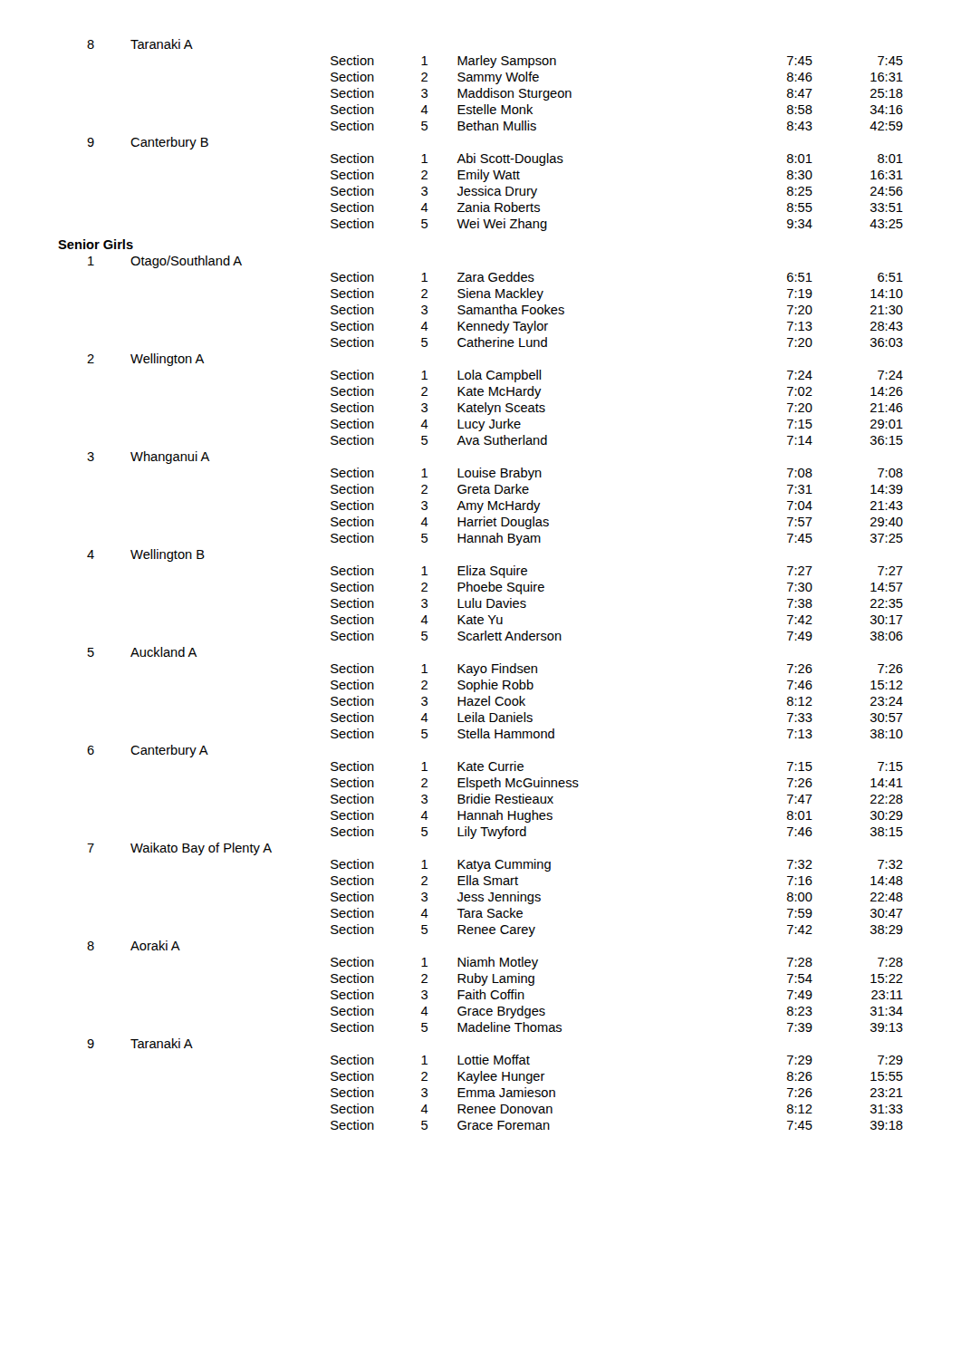| 8 | Taranaki A | | | | | |
| | | Section | 1 | Marley Sampson | 7:45 | 7:45 |
| | | Section | 2 | Sammy Wolfe | 8:46 | 16:31 |
| | | Section | 3 | Maddison Sturgeon | 8:47 | 25:18 |
| | | Section | 4 | Estelle Monk | 8:58 | 34:16 |
| | | Section | 5 | Bethan Mullis | 8:43 | 42:59 |
| 9 | Canterbury B | | | | | |
| | | Section | 1 | Abi Scott-Douglas | 8:01 | 8:01 |
| | | Section | 2 | Emily Watt | 8:30 | 16:31 |
| | | Section | 3 | Jessica Drury | 8:25 | 24:56 |
| | | Section | 4 | Zania Roberts | 8:55 | 33:51 |
| | | Section | 5 | Wei Wei Zhang | 9:34 | 43:25 |
| Senior Girls |
| 1 | Otago/Southland A | | | | | |
| | | Section | 1 | Zara Geddes | 6:51 | 6:51 |
| | | Section | 2 | Siena Mackley | 7:19 | 14:10 |
| | | Section | 3 | Samantha Fookes | 7:20 | 21:30 |
| | | Section | 4 | Kennedy Taylor | 7:13 | 28:43 |
| | | Section | 5 | Catherine Lund | 7:20 | 36:03 |
| 2 | Wellington A | | | | | |
| | | Section | 1 | Lola Campbell | 7:24 | 7:24 |
| | | Section | 2 | Kate McHardy | 7:02 | 14:26 |
| | | Section | 3 | Katelyn Sceats | 7:20 | 21:46 |
| | | Section | 4 | Lucy Jurke | 7:15 | 29:01 |
| | | Section | 5 | Ava Sutherland | 7:14 | 36:15 |
| 3 | Whanganui A | | | | | |
| | | Section | 1 | Louise Brabyn | 7:08 | 7:08 |
| | | Section | 2 | Greta Darke | 7:31 | 14:39 |
| | | Section | 3 | Amy McHardy | 7:04 | 21:43 |
| | | Section | 4 | Harriet Douglas | 7:57 | 29:40 |
| | | Section | 5 | Hannah Byam | 7:45 | 37:25 |
| 4 | Wellington B | | | | | |
| | | Section | 1 | Eliza Squire | 7:27 | 7:27 |
| | | Section | 2 | Phoebe Squire | 7:30 | 14:57 |
| | | Section | 3 | Lulu Davies | 7:38 | 22:35 |
| | | Section | 4 | Kate Yu | 7:42 | 30:17 |
| | | Section | 5 | Scarlett Anderson | 7:49 | 38:06 |
| 5 | Auckland A | | | | | |
| | | Section | 1 | Kayo Findsen | 7:26 | 7:26 |
| | | Section | 2 | Sophie Robb | 7:46 | 15:12 |
| | | Section | 3 | Hazel Cook | 8:12 | 23:24 |
| | | Section | 4 | Leila Daniels | 7:33 | 30:57 |
| | | Section | 5 | Stella Hammond | 7:13 | 38:10 |
| 6 | Canterbury A | | | | | |
| | | Section | 1 | Kate Currie | 7:15 | 7:15 |
| | | Section | 2 | Elspeth McGuinness | 7:26 | 14:41 |
| | | Section | 3 | Bridie Restieaux | 7:47 | 22:28 |
| | | Section | 4 | Hannah Hughes | 8:01 | 30:29 |
| | | Section | 5 | Lily Twyford | 7:46 | 38:15 |
| 7 | Waikato Bay of Plenty A | | | | |
| | | Section | 1 | Katya Cumming | 7:32 | 7:32 |
| | | Section | 2 | Ella Smart | 7:16 | 14:48 |
| | | Section | 3 | Jess Jennings | 8:00 | 22:48 |
| | | Section | 4 | Tara Sacke | 7:59 | 30:47 |
| | | Section | 5 | Renee Carey | 7:42 | 38:29 |
| 8 | Aoraki A | | | | | |
| | | Section | 1 | Niamh Motley | 7:28 | 7:28 |
| | | Section | 2 | Ruby Laming | 7:54 | 15:22 |
| | | Section | 3 | Faith Coffin | 7:49 | 23:11 |
| | | Section | 4 | Grace Brydges | 8:23 | 31:34 |
| | | Section | 5 | Madeline Thomas | 7:39 | 39:13 |
| 9 | Taranaki A | | | | | |
| | | Section | 1 | Lottie Moffat | 7:29 | 7:29 |
| | | Section | 2 | Kaylee Hunger | 8:26 | 15:55 |
| | | Section | 3 | Emma Jamieson | 7:26 | 23:21 |
| | | Section | 4 | Renee Donovan | 8:12 | 31:33 |
| | | Section | 5 | Grace Foreman | 7:45 | 39:18 |